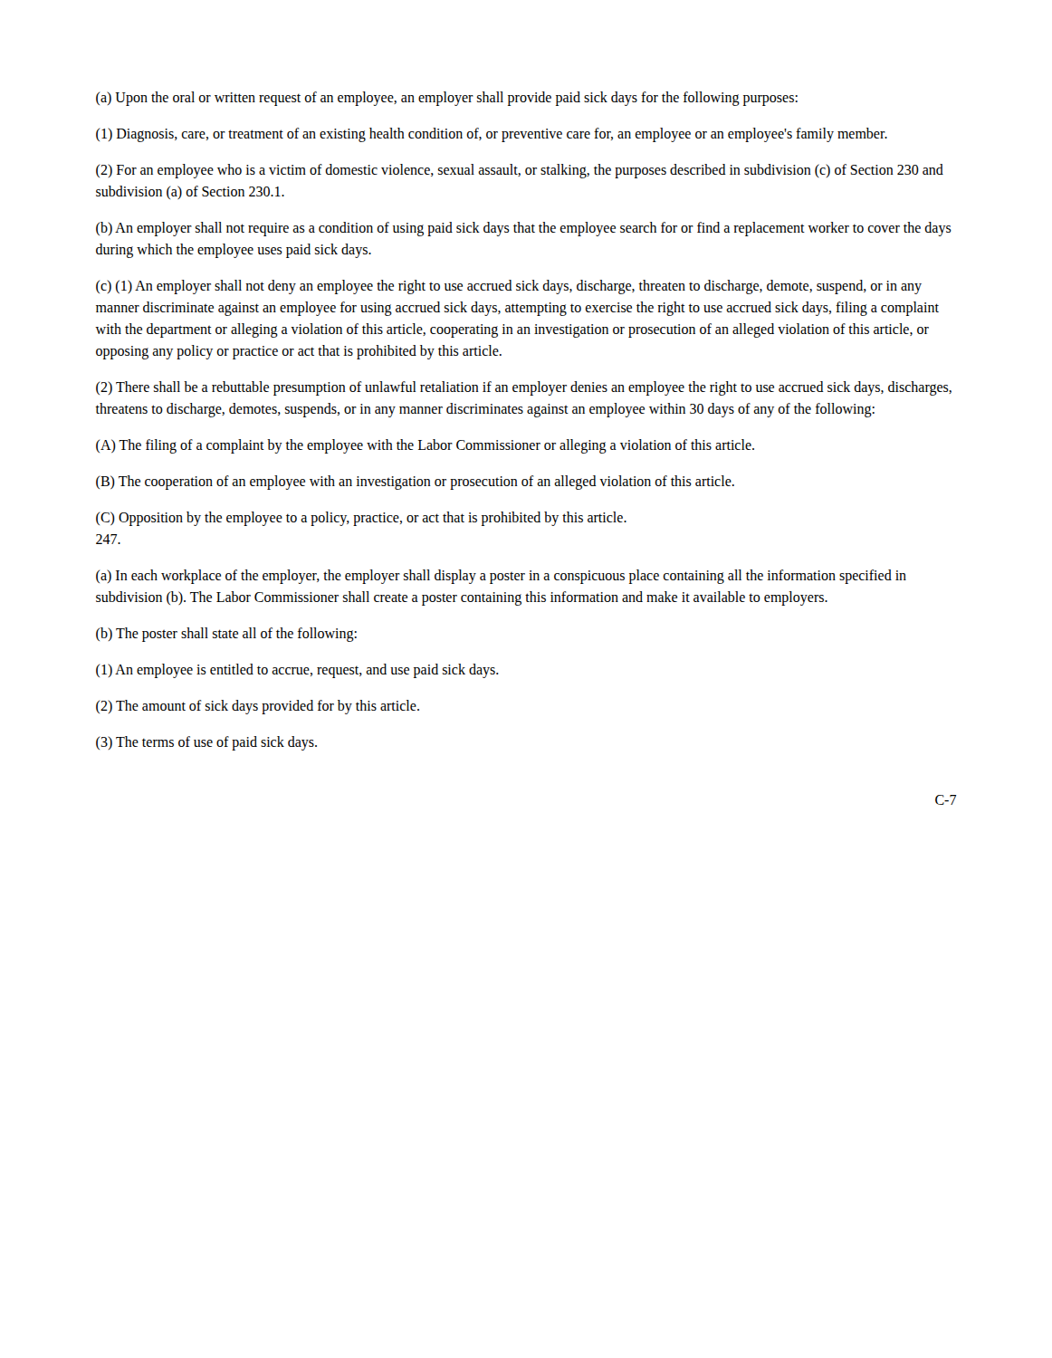(a) Upon the oral or written request of an employee, an employer shall provide paid sick days for the following purposes:
(1) Diagnosis, care, or treatment of an existing health condition of, or preventive care for, an employee or an employee's family member.
(2) For an employee who is a victim of domestic violence, sexual assault, or stalking, the purposes described in subdivision (c) of Section 230 and subdivision (a) of Section 230.1.
(b) An employer shall not require as a condition of using paid sick days that the employee search for or find a replacement worker to cover the days during which the employee uses paid sick days.
(c) (1) An employer shall not deny an employee the right to use accrued sick days, discharge, threaten to discharge, demote, suspend, or in any manner discriminate against an employee for using accrued sick days, attempting to exercise the right to use accrued sick days, filing a complaint with the department or alleging a violation of this article, cooperating in an investigation or prosecution of an alleged violation of this article, or opposing any policy or practice or act that is prohibited by this article.
(2) There shall be a rebuttable presumption of unlawful retaliation if an employer denies an employee the right to use accrued sick days, discharges, threatens to discharge, demotes, suspends, or in any manner discriminates against an employee within 30 days of any of the following:
(A) The filing of a complaint by the employee with the Labor Commissioner or alleging a violation of this article.
(B) The cooperation of an employee with an investigation or prosecution of an alleged violation of this article.
(C) Opposition by the employee to a policy, practice, or act that is prohibited by this article.
247.
(a) In each workplace of the employer, the employer shall display a poster in a conspicuous place containing all the information specified in subdivision (b). The Labor Commissioner shall create a poster containing this information and make it available to employers.
(b) The poster shall state all of the following:
(1) An employee is entitled to accrue, request, and use paid sick days.
(2) The amount of sick days provided for by this article.
(3) The terms of use of paid sick days.
C-7